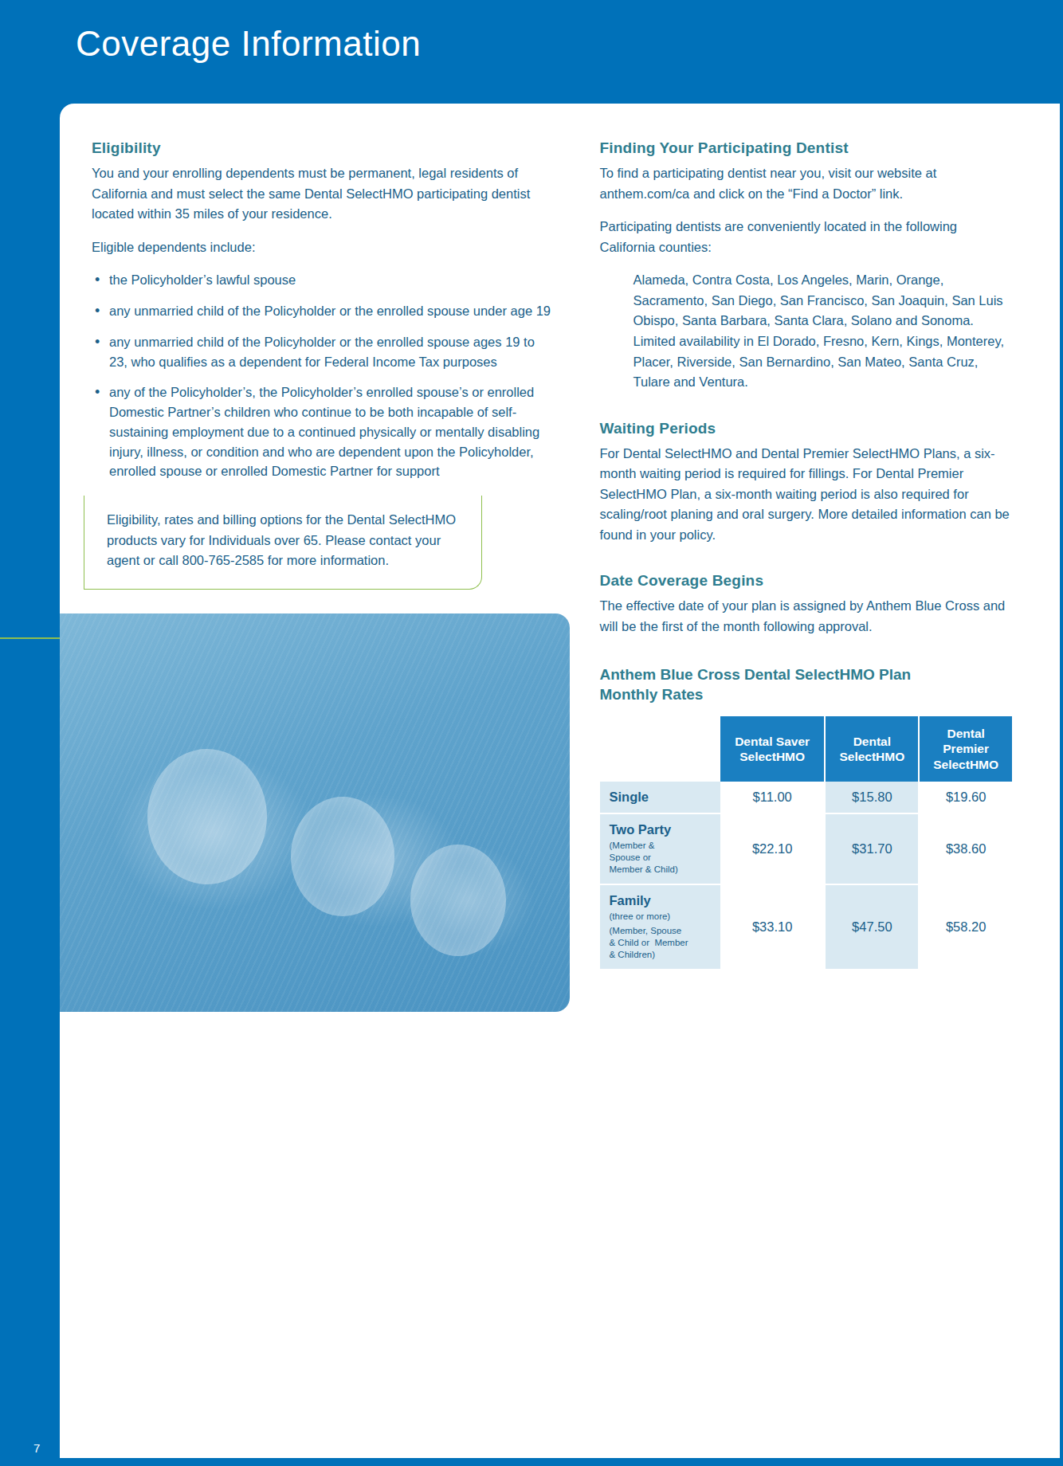Coverage Information
Eligibility
You and your enrolling dependents must be permanent, legal residents of California and must select the same Dental SelectHMO participating dentist located within 35 miles of your residence.
Eligible dependents include:
the Policyholder’s lawful spouse
any unmarried child of the Policyholder or the enrolled spouse under age 19
any unmarried child of the Policyholder or the enrolled spouse ages 19 to 23, who qualifies as a dependent for Federal Income Tax purposes
any of the Policyholder’s, the Policyholder’s enrolled spouse’s or enrolled Domestic Partner’s children who continue to be both incapable of self-sustaining employment due to a continued physically or mentally disabling injury, illness, or condition and who are dependent upon the Policyholder, enrolled spouse or enrolled Domestic Partner for support
Eligibility, rates and billing options for the Dental SelectHMO products vary for Individuals over 65. Please contact your agent or call 800-765-2585 for more information.
Finding Your Participating Dentist
To find a participating dentist near you, visit our website at anthem.com/ca and click on the “Find a Doctor” link.
Participating dentists are conveniently located in the following California counties:
Alameda, Contra Costa, Los Angeles, Marin, Orange, Sacramento, San Diego, San Francisco, San Joaquin, San Luis Obispo, Santa Barbara, Santa Clara, Solano and Sonoma. Limited availability in El Dorado, Fresno, Kern, Kings, Monterey, Placer, Riverside, San Bernardino, San Mateo, Santa Cruz, Tulare and Ventura.
Waiting Periods
For Dental SelectHMO and Dental Premier SelectHMO Plans, a six-month waiting period is required for fillings. For Dental Premier SelectHMO Plan, a six-month waiting period is also required for scaling/root planing and oral surgery. More detailed information can be found in your policy.
Date Coverage Begins
The effective date of your plan is assigned by Anthem Blue Cross and will be the first of the month following approval.
Anthem Blue Cross Dental SelectHMO Plan
Monthly Rates
| | Dental Saver SelectHMO | Dental SelectHMO | Dental Premier SelectHMO |
| --- | --- | --- | --- |
| Single | $11.00 | $15.80 | $19.60 |
| Two Party (Member & Spouse or Member & Child) | $22.10 | $31.70 | $38.60 |
| Family (three or more) (Member, Spouse & Child or Member & Children) | $33.10 | $47.50 | $58.20 |
7
8